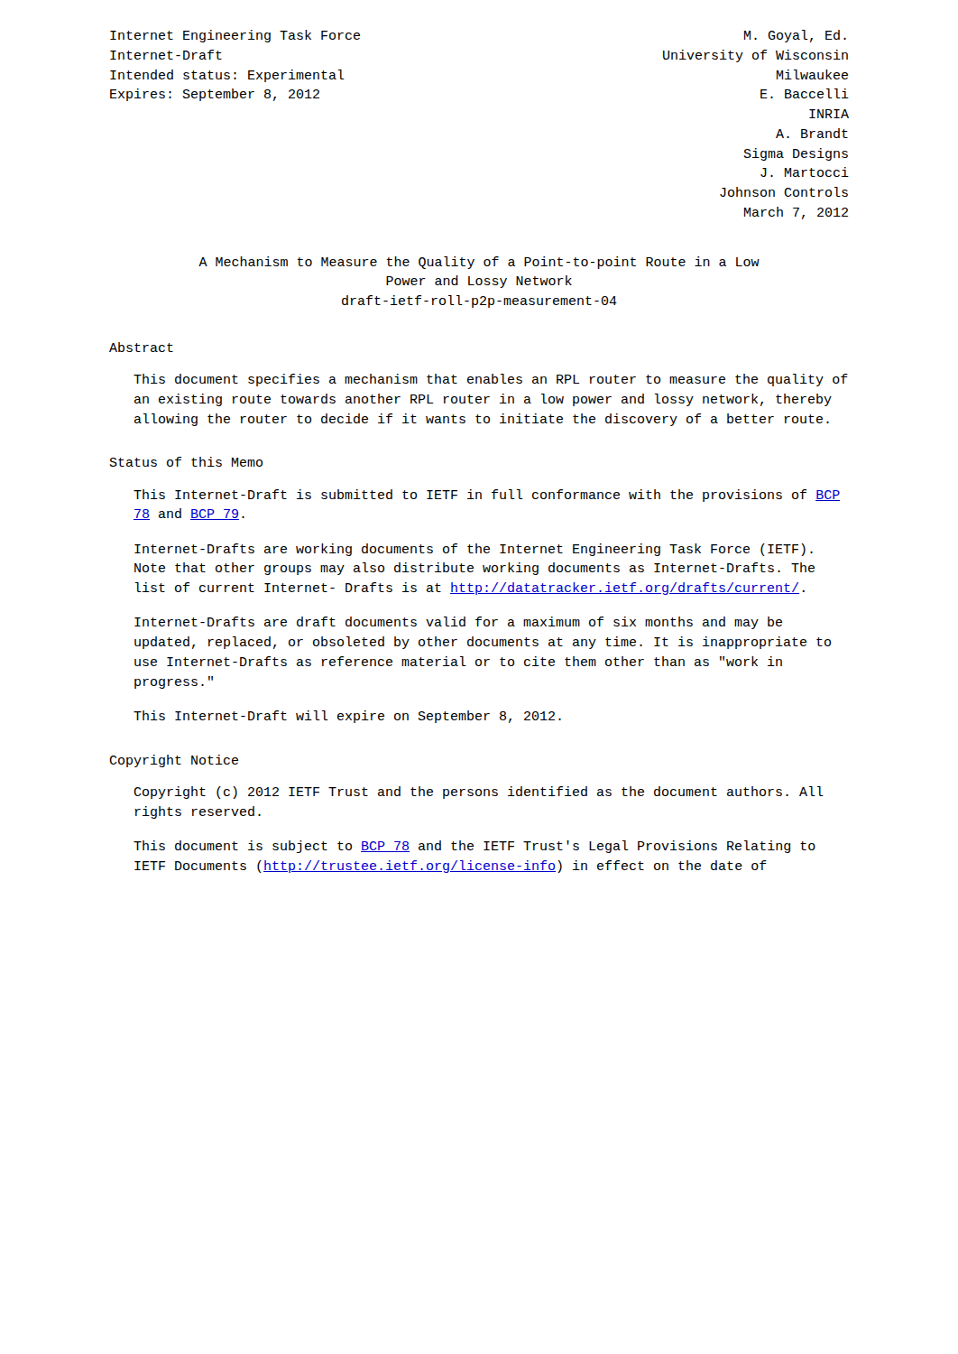| Internet Engineering Task Force | M. Goyal, Ed. |
| Internet-Draft | University of Wisconsin |
| Intended status: Experimental | Milwaukee |
| Expires: September 8, 2012 | E. Baccelli |
| | INRIA |
| | A. Brandt |
| | Sigma Designs |
| | J. Martocci |
| | Johnson Controls |
| | March 7, 2012 |
A Mechanism to Measure the Quality of a Point-to-point Route in a Low
Power and Lossy Network
draft-ietf-roll-p2p-measurement-04
Abstract
This document specifies a mechanism that enables an RPL router to measure the quality of an existing route towards another RPL router in a low power and lossy network, thereby allowing the router to decide if it wants to initiate the discovery of a better route.
Status of this Memo
This Internet-Draft is submitted to IETF in full conformance with the provisions of BCP 78 and BCP 79.
Internet-Drafts are working documents of the Internet Engineering Task Force (IETF). Note that other groups may also distribute working documents as Internet-Drafts. The list of current Internet- Drafts is at http://datatracker.ietf.org/drafts/current/.
Internet-Drafts are draft documents valid for a maximum of six months and may be updated, replaced, or obsoleted by other documents at any time. It is inappropriate to use Internet-Drafts as reference material or to cite them other than as "work in progress."
This Internet-Draft will expire on September 8, 2012.
Copyright Notice
Copyright (c) 2012 IETF Trust and the persons identified as the document authors. All rights reserved.
This document is subject to BCP 78 and the IETF Trust's Legal Provisions Relating to IETF Documents (http://trustee.ietf.org/license-info) in effect on the date of